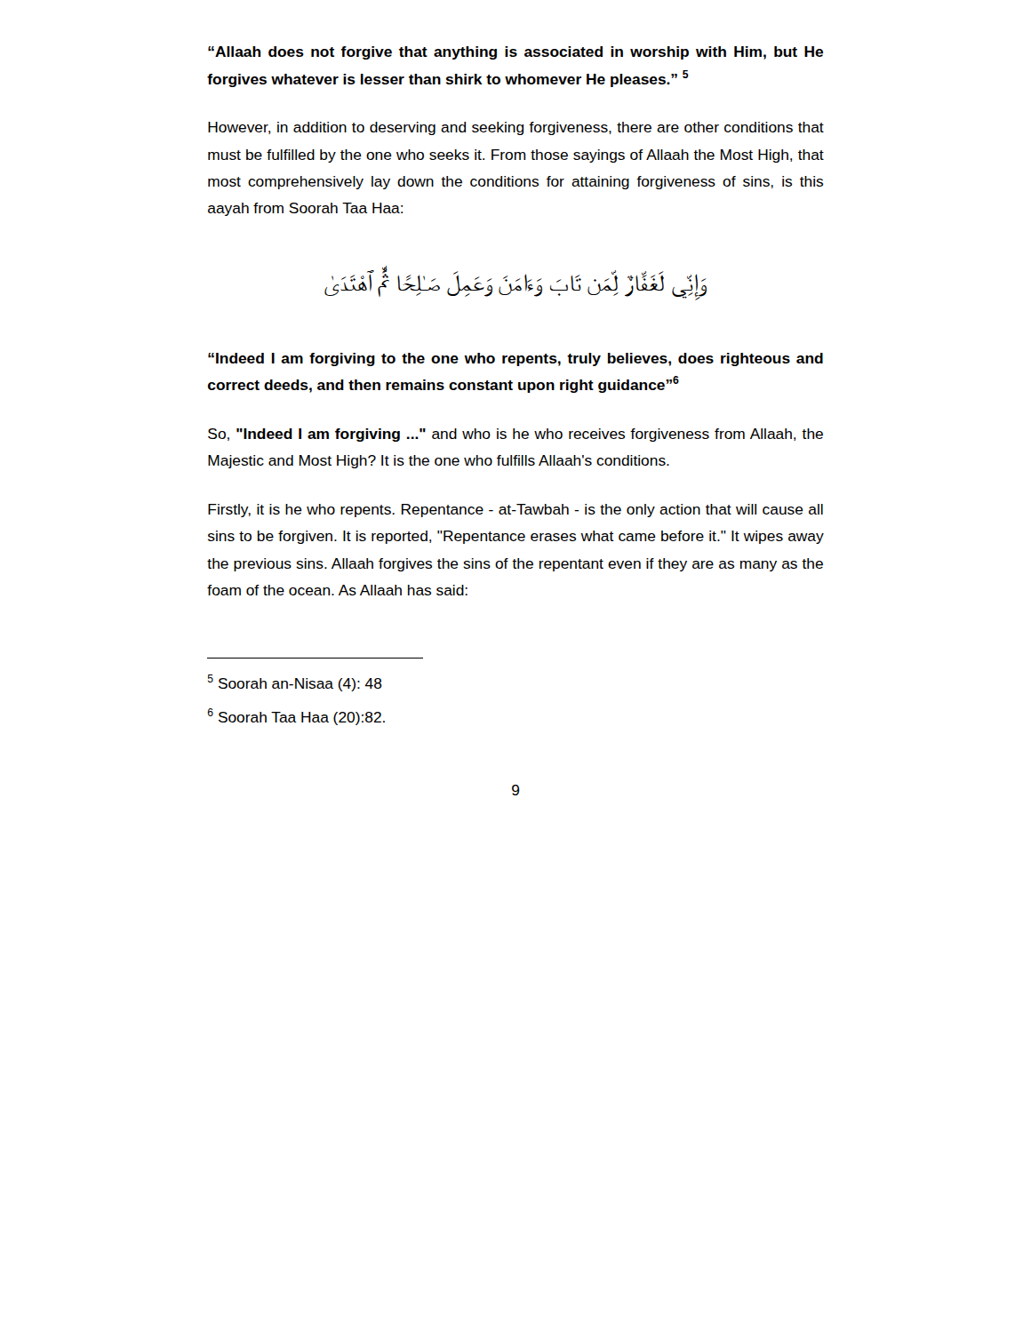“Allaah does not forgive that anything is associated in worship with Him, but He forgives whatever is lesser than shirk to whomever He pleases.” 5
However, in addition to deserving and seeking forgiveness, there are other conditions that must be fulfilled by the one who seeks it. From those sayings of Allaah the Most High, that most comprehensively lay down the conditions for attaining forgiveness of sins, is this aayah from Soorah Taa Haa:
وَإِنِّي لَغَفَّارٌ لِّمَن تَابَ وَءَامَنَ وَعَمِلَ صَـٰلِحًا ثُمَّ ٱهْتَدَىٰ
“Indeed I am forgiving to the one who repents, truly believes, does righteous and correct deeds, and then remains constant upon right guidance”6
So, "Indeed I am forgiving ..." and who is he who receives forgiveness from Allaah, the Majestic and Most High? It is the one who fulfills Allaah's conditions.
Firstly, it is he who repents. Repentance - at-Tawbah - is the only action that will cause all sins to be forgiven. It is reported, "Repentance erases what came before it." It wipes away the previous sins. Allaah forgives the sins of the repentant even if they are as many as the foam of the ocean. As Allaah has said:
5 Soorah an-Nisaa (4): 48
6 Soorah Taa Haa (20):82.
9